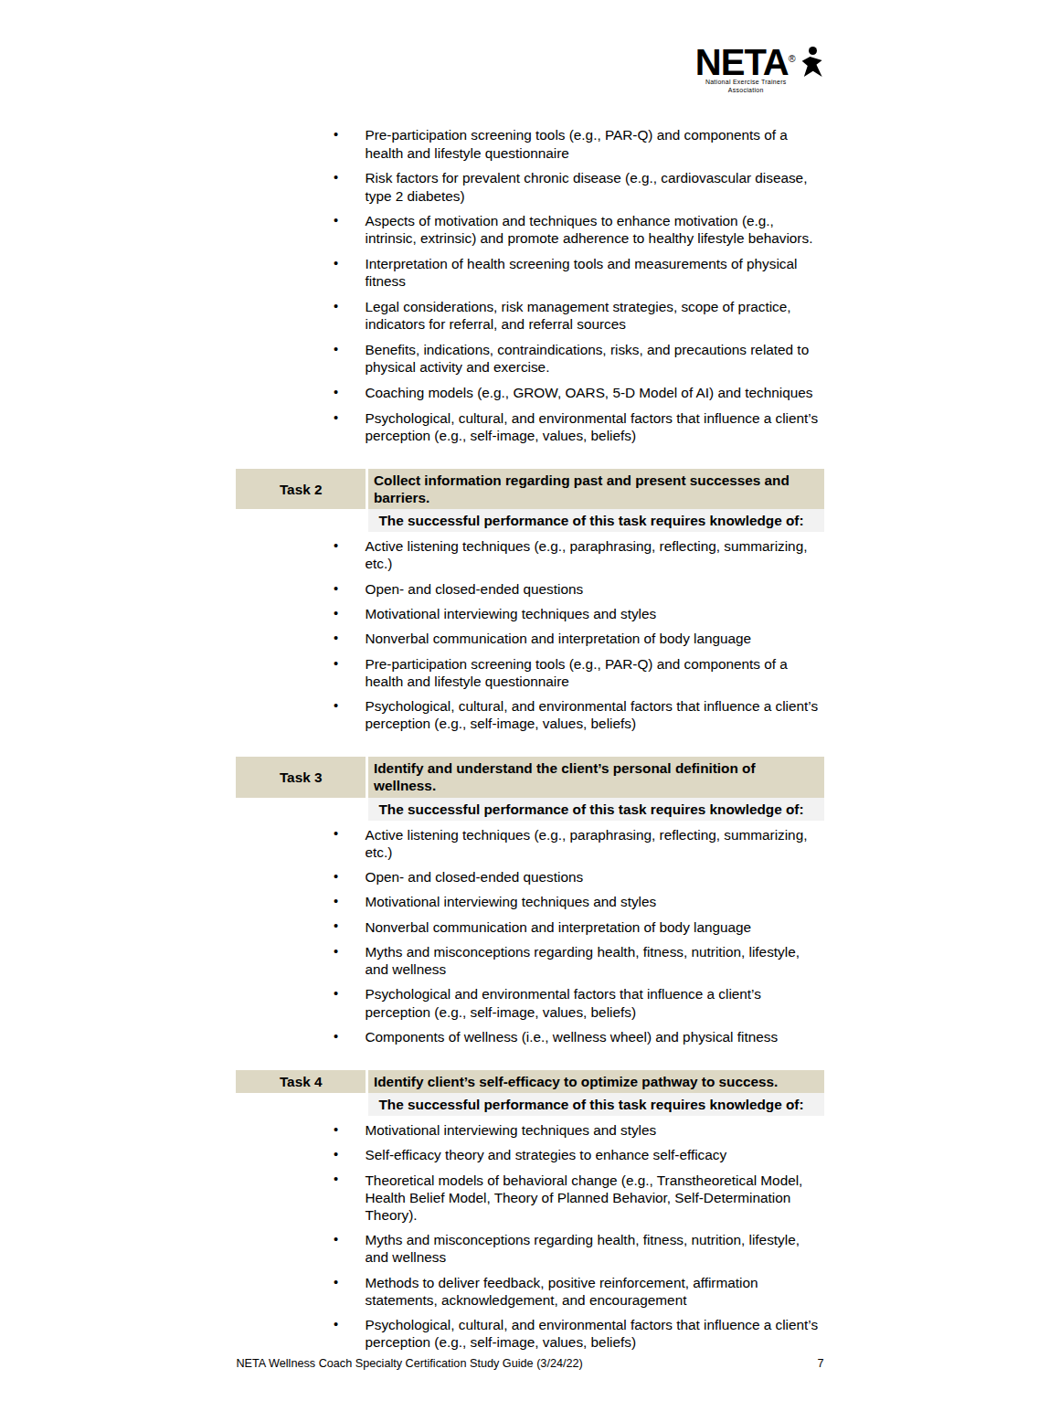NETA®
National Exercise Trainers
Association
Pre-participation screening tools (e.g., PAR-Q) and components of a health and lifestyle questionnaire
Risk factors for prevalent chronic disease (e.g., cardiovascular disease, type 2 diabetes)
Aspects of motivation and techniques to enhance motivation (e.g., intrinsic, extrinsic) and promote adherence to healthy lifestyle behaviors.
Interpretation of health screening tools and measurements of physical fitness
Legal considerations, risk management strategies, scope of practice, indicators for referral, and referral sources
Benefits, indications, contraindications, risks, and precautions related to physical activity and exercise.
Coaching models (e.g., GROW, OARS, 5-D Model of AI) and techniques
Psychological, cultural, and environmental factors that influence a client’s perception (e.g., self-image, values, beliefs)
| Task 2 | Collect information regarding past and present successes and barriers. |
| | The successful performance of this task requires knowledge of: |
Active listening techniques (e.g., paraphrasing, reflecting, summarizing, etc.)
Open- and closed-ended questions
Motivational interviewing techniques and styles
Nonverbal communication and interpretation of body language
Pre-participation screening tools (e.g., PAR-Q) and components of a health and lifestyle questionnaire
Psychological, cultural, and environmental factors that influence a client’s perception (e.g., self-image, values, beliefs)
| Task 3 | Identify and understand the client’s personal definition of wellness. |
| | The successful performance of this task requires knowledge of: |
Active listening techniques (e.g., paraphrasing, reflecting, summarizing, etc.)
Open- and closed-ended questions
Motivational interviewing techniques and styles
Nonverbal communication and interpretation of body language
Myths and misconceptions regarding health, fitness, nutrition, lifestyle, and wellness
Psychological and environmental factors that influence a client’s perception (e.g., self-image, values, beliefs)
Components of wellness (i.e., wellness wheel) and physical fitness
| Task 4 | Identify client’s self-efficacy to optimize pathway to success. |
| | The successful performance of this task requires knowledge of: |
Motivational interviewing techniques and styles
Self-efficacy theory and strategies to enhance self-efficacy
Theoretical models of behavioral change (e.g., Transtheoretical Model, Health Belief Model, Theory of Planned Behavior, Self-Determination Theory).
Myths and misconceptions regarding health, fitness, nutrition, lifestyle, and wellness
Methods to deliver feedback, positive reinforcement, affirmation statements, acknowledgement, and encouragement
Psychological, cultural, and environmental factors that influence a client’s perception (e.g., self-image, values, beliefs)
NETA Wellness Coach Specialty Certification Study Guide (3/24/22) 7